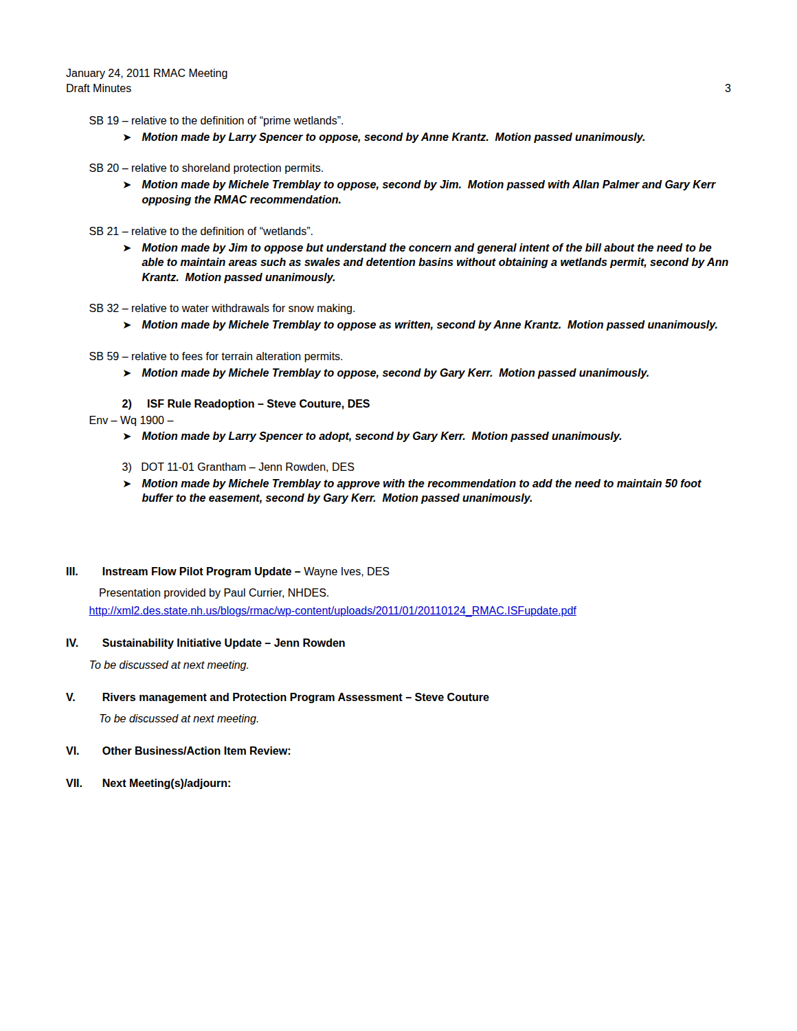January 24, 2011 RMAC Meeting
Draft Minutes
3
SB 19 – relative to the definition of “prime wetlands”.
Motion made by Larry Spencer to oppose, second by Anne Krantz. Motion passed unanimously.
SB 20 – relative to shoreland protection permits.
Motion made by Michele Tremblay to oppose, second by Jim. Motion passed with Allan Palmer and Gary Kerr opposing the RMAC recommendation.
SB 21 – relative to the definition of “wetlands”.
Motion made by Jim to oppose but understand the concern and general intent of the bill about the need to be able to maintain areas such as swales and detention basins without obtaining a wetlands permit, second by Ann Krantz. Motion passed unanimously.
SB 32 – relative to water withdrawals for snow making.
Motion made by Michele Tremblay to oppose as written, second by Anne Krantz. Motion passed unanimously.
SB 59 – relative to fees for terrain alteration permits.
Motion made by Michele Tremblay to oppose, second by Gary Kerr. Motion passed unanimously.
2) ISF Rule Readoption – Steve Couture, DES
Env – Wq 1900 –
Motion made by Larry Spencer to adopt, second by Gary Kerr. Motion passed unanimously.
3) DOT 11-01 Grantham – Jenn Rowden, DES
Motion made by Michele Tremblay to approve with the recommendation to add the need to maintain 50 foot buffer to the easement, second by Gary Kerr. Motion passed unanimously.
III. Instream Flow Pilot Program Update – Wayne Ives, DES
Presentation provided by Paul Currier, NHDES.
http://xml2.des.state.nh.us/blogs/rmac/wp-content/uploads/2011/01/20110124_RMAC.ISFupdate.pdf
IV. Sustainability Initiative Update – Jenn Rowden
To be discussed at next meeting.
V. Rivers management and Protection Program Assessment – Steve Couture
To be discussed at next meeting.
VI. Other Business/Action Item Review:
VII. Next Meeting(s)/adjourn: